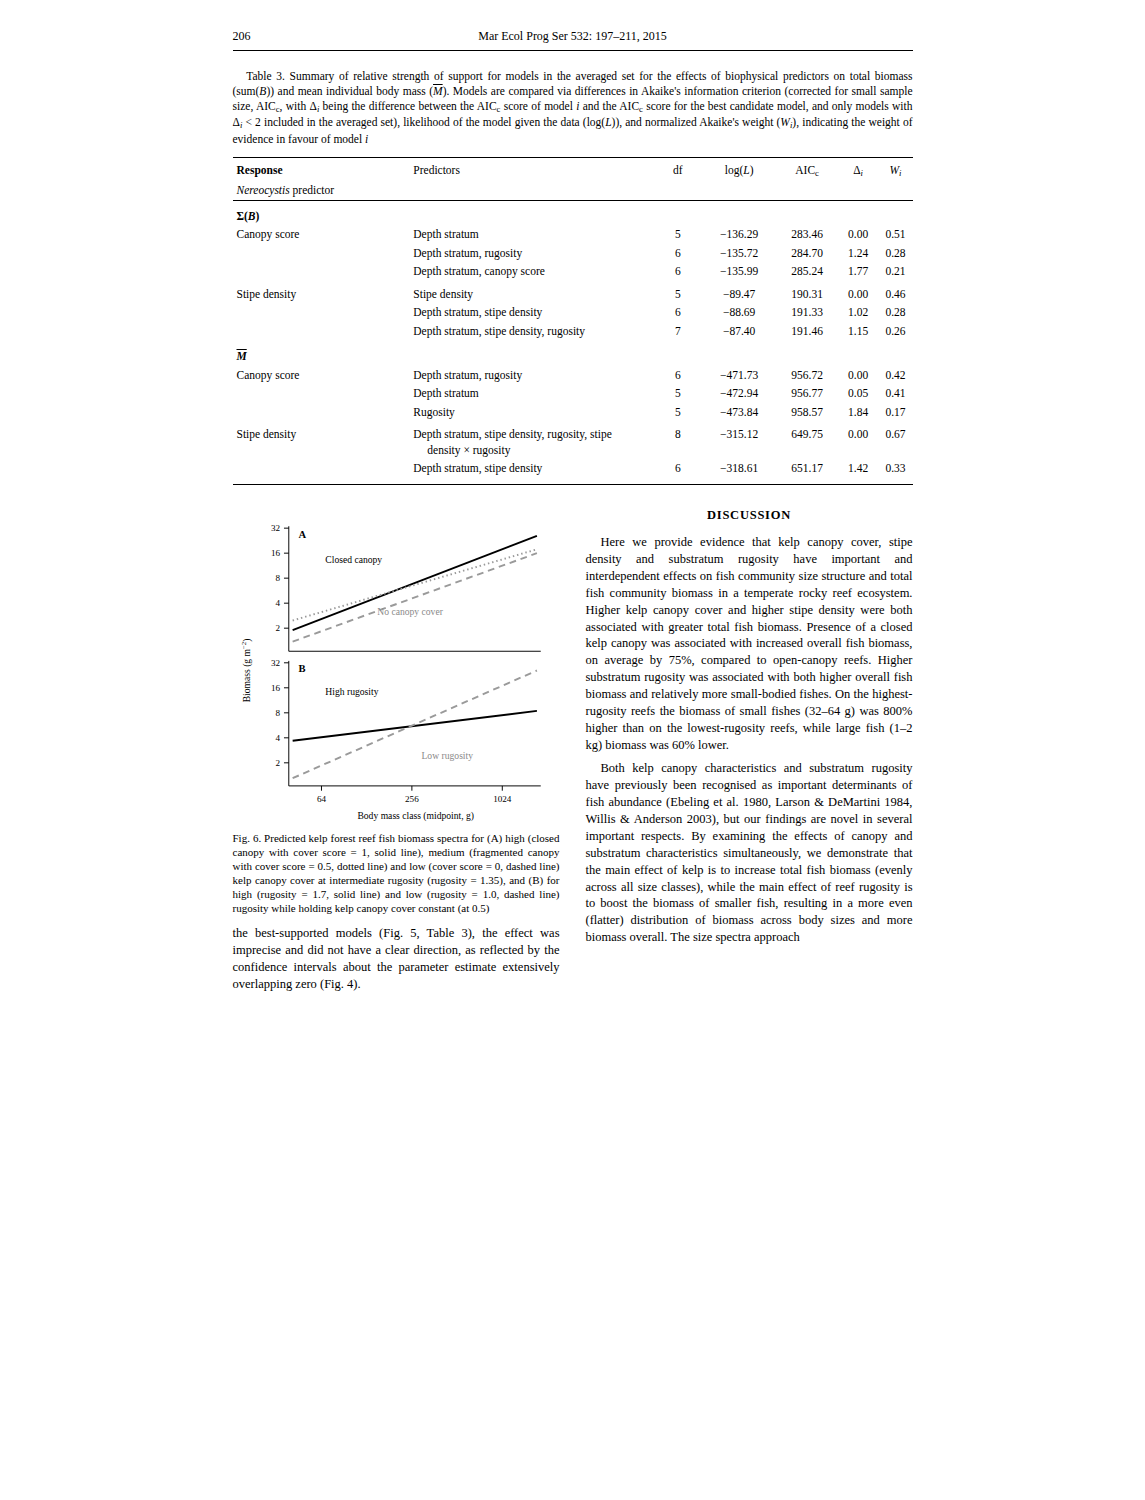206
Mar Ecol Prog Ser 532: 197–211, 2015
Table 3. Summary of relative strength of support for models in the averaged set for the effects of biophysical predictors on total biomass (sum(B)) and mean individual body mass (M). Models are compared via differences in Akaike's information criterion (corrected for small sample size, AICc, with Δi being the difference between the AICc score of model i and the AICc score for the best candidate model, and only models with Δi < 2 included in the averaged set), likelihood of the model given the data (log(L)), and normalized Akaike's weight (Wi), indicating the weight of evidence in favour of model i
| Response | Predictors | df | log( L ) | AIC c | Δ i | W i |
| --- | --- | --- | --- | --- | --- | --- |
| Nereocystis predictor | | | | | | |
| Σ( B ) | | | | | | |
| Canopy score | Depth stratum | 5 | −136.29 | 283.46 | 0.00 | 0.51 |
| | Depth stratum, rugosity | 6 | −135.72 | 284.70 | 1.24 | 0.28 |
| | Depth stratum, canopy score | 6 | −135.99 | 285.24 | 1.77 | 0.21 |
| Stipe density | Stipe density | 5 | −89.47 | 190.31 | 0.00 | 0.46 |
| | Depth stratum, stipe density | 6 | −88.69 | 191.33 | 1.02 | 0.28 |
| | Depth stratum, stipe density, rugosity | 7 | −87.40 | 191.46 | 1.15 | 0.26 |
| M | | | | | | |
| Canopy score | Depth stratum, rugosity | 6 | −471.73 | 956.72 | 0.00 | 0.42 |
| | Depth stratum | 5 | −472.94 | 956.77 | 0.05 | 0.41 |
| | Rugosity | 5 | −473.84 | 958.57 | 1.84 | 0.17 |
| Stipe density | Depth stratum, stipe density, rugosity, stipe density × rugosity | 8 | −315.12 | 649.75 | 0.00 | 0.67 |
| | Depth stratum, stipe density | 6 | −318.61 | 651.17 | 1.42 | 0.33 |
32 16 8 4 2 A Closed canopy No canopy cover 32 16 8 4 2 B High rugosity Low rugosity 64 256 1024 Body mass class (midpoint, g) Biomass (g m−2)
Fig. 6. Predicted kelp forest reef fish biomass spectra for (A) high (closed canopy with cover score = 1, solid line), medium (fragmented canopy with cover score = 0.5, dotted line) and low (cover score = 0, dashed line) kelp canopy cover at intermediate rugosity (rugosity = 1.35), and (B) for high (rugosity = 1.7, solid line) and low (rugosity = 1.0, dashed line) rugosity while holding kelp canopy cover constant (at 0.5)
the best-supported models (Fig. 5, Table 3), the effect was imprecise and did not have a clear direction, as reflected by the confidence intervals about the parameter estimate extensively overlapping zero (Fig. 4).
DISCUSSION
Here we provide evidence that kelp canopy cover, stipe density and substratum rugosity have important and interdependent effects on fish community size structure and total fish community biomass in a temperate rocky reef ecosystem. Higher kelp canopy cover and higher stipe density were both associated with greater total fish biomass. Presence of a closed kelp canopy was associated with increased overall fish biomass, on average by 75%, compared to open-canopy reefs. Higher substratum rugosity was associated with both higher overall fish biomass and relatively more small-bodied fishes. On the highest-rugosity reefs the biomass of small fishes (32–64 g) was 800% higher than on the lowest-rugosity reefs, while large fish (1–2 kg) biomass was 60% lower.
Both kelp canopy characteristics and substratum rugosity have previously been recognised as important determinants of fish abundance (Ebeling et al. 1980, Larson & DeMartini 1984, Willis & Anderson 2003), but our findings are novel in several important respects. By examining the effects of canopy and substratum characteristics simultaneously, we demonstrate that the main effect of kelp is to increase total fish biomass (evenly across all size classes), while the main effect of reef rugosity is to boost the biomass of smaller fish, resulting in a more even (flatter) distribution of biomass across body sizes and more biomass overall. The size spectra approach